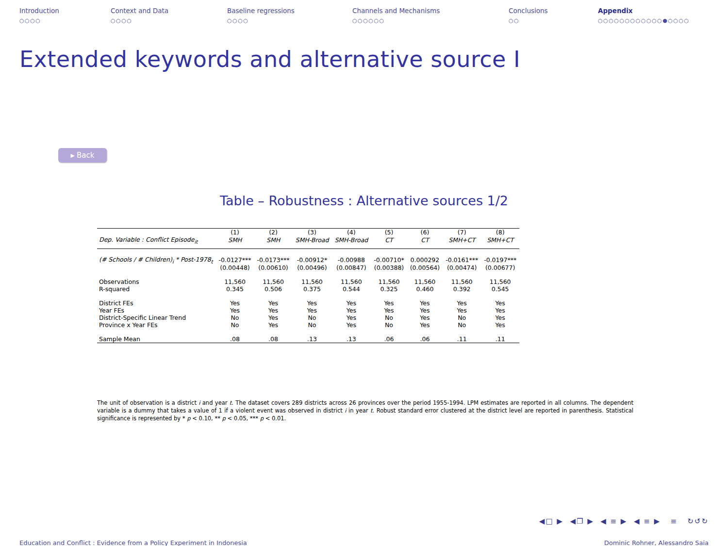Introduction ○○○○
Context and Data ○○○○
Baseline regressions ○○○○
Channels and Mechanisms ○○○○○○
Conclusions ○○
Appendix ○○○○○○○○○○○○●○○○○
Extended keywords and alternative source I
▶Back
Table – Robustness : Alternative sources 1/2
| | (1) | (2) | (3) | (4) | (5) | (6) | (7) | (8) |
| Dep. Variable : Conflict Episode it | SMH | SMH | SMH-Broad | SMH-Broad | CT | CT | SMH+CT | SMH+CT |
| (# Schools / # Children) i * Post-1978 t | -0.0127*** | -0.0173*** | -0.00912* | -0.00988 | -0.00710* | 0.000292 | -0.0161*** | -0.0197*** |
| | (0.00448) | (0.00610) | (0.00496) | (0.00847) | (0.00388) | (0.00564) | (0.00474) | (0.00677) |
| Observations | 11,560 | 11,560 | 11,560 | 11,560 | 11,560 | 11,560 | 11,560 | 11,560 |
| R-squared | 0.345 | 0.506 | 0.375 | 0.544 | 0.325 | 0.460 | 0.392 | 0.545 |
| District FEs | Yes | Yes | Yes | Yes | Yes | Yes | Yes | Yes |
| Year FEs | Yes | Yes | Yes | Yes | Yes | Yes | Yes | Yes |
| District-Specific Linear Trend | No | Yes | No | Yes | No | Yes | No | Yes |
| Province x Year FEs | No | Yes | No | Yes | No | Yes | No | Yes |
| Sample Mean | .08 | .08 | .13 | .13 | .06 | .06 | .11 | .11 |
The unit of observation is a district i and year t. The dataset covers 289 districts across 26 provinces over the period 1955-1994. LPM estimates are reported in all columns. The dependent variable is a dummy that takes a value of 1 if a violent event was observed in district i in year t. Robust standard error clustered at the district level are reported in parenthesis. Statistical significance is represented by * p < 0.10, ** p < 0.05, *** p < 0.01.
◀□ ▶ ◀❐ ▶ ◀ ≡ ▶ ◀ ≡ ▶ ≡ ↻↺↻
Education and Conflict : Evidence from a Policy Experiment in Indonesia Dominic Rohner, Alessandro Saia